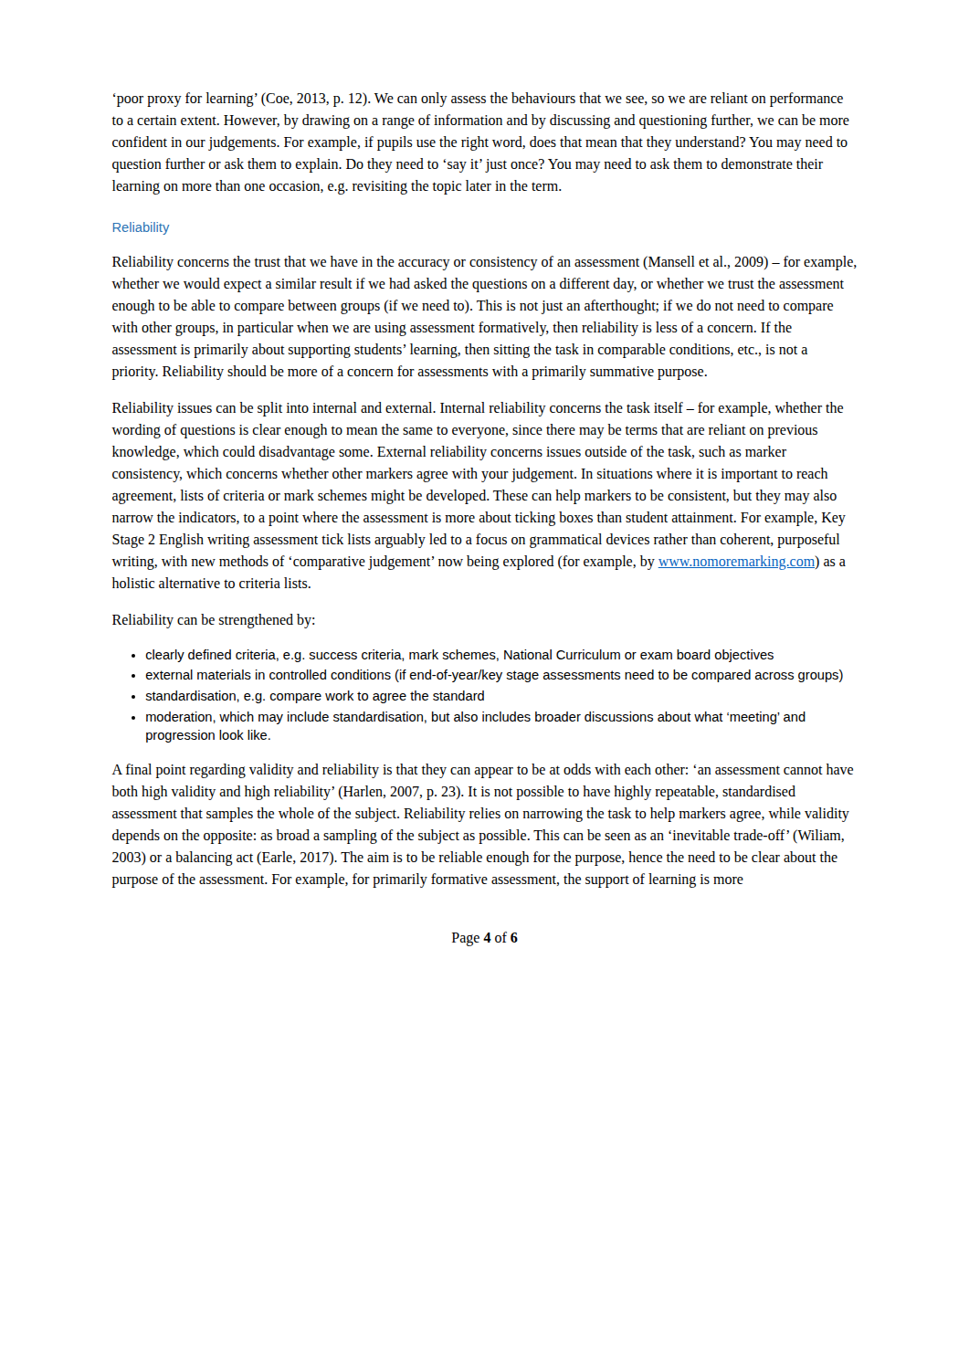‘poor proxy for learning’ (Coe, 2013, p. 12). We can only assess the behaviours that we see, so we are reliant on performance to a certain extent. However, by drawing on a range of information and by discussing and questioning further, we can be more confident in our judgements. For example, if pupils use the right word, does that mean that they understand? You may need to question further or ask them to explain. Do they need to ‘say it’ just once? You may need to ask them to demonstrate their learning on more than one occasion, e.g. revisiting the topic later in the term.
Reliability
Reliability concerns the trust that we have in the accuracy or consistency of an assessment (Mansell et al., 2009) – for example, whether we would expect a similar result if we had asked the questions on a different day, or whether we trust the assessment enough to be able to compare between groups (if we need to). This is not just an afterthought; if we do not need to compare with other groups, in particular when we are using assessment formatively, then reliability is less of a concern. If the assessment is primarily about supporting students’ learning, then sitting the task in comparable conditions, etc., is not a priority. Reliability should be more of a concern for assessments with a primarily summative purpose.
Reliability issues can be split into internal and external. Internal reliability concerns the task itself – for example, whether the wording of questions is clear enough to mean the same to everyone, since there may be terms that are reliant on previous knowledge, which could disadvantage some. External reliability concerns issues outside of the task, such as marker consistency, which concerns whether other markers agree with your judgement. In situations where it is important to reach agreement, lists of criteria or mark schemes might be developed. These can help markers to be consistent, but they may also narrow the indicators, to a point where the assessment is more about ticking boxes than student attainment. For example, Key Stage 2 English writing assessment tick lists arguably led to a focus on grammatical devices rather than coherent, purposeful writing, with new methods of ‘comparative judgement’ now being explored (for example, by www.nomoremarking.com) as a holistic alternative to criteria lists.
Reliability can be strengthened by:
clearly defined criteria, e.g. success criteria, mark schemes, National Curriculum or exam board objectives
external materials in controlled conditions (if end-of-year/key stage assessments need to be compared across groups)
standardisation, e.g. compare work to agree the standard
moderation, which may include standardisation, but also includes broader discussions about what ‘meeting’ and progression look like.
A final point regarding validity and reliability is that they can appear to be at odds with each other: ‘an assessment cannot have both high validity and high reliability’ (Harlen, 2007, p. 23). It is not possible to have highly repeatable, standardised assessment that samples the whole of the subject. Reliability relies on narrowing the task to help markers agree, while validity depends on the opposite: as broad a sampling of the subject as possible. This can be seen as an ‘inevitable trade-off’ (Wiliam, 2003) or a balancing act (Earle, 2017). The aim is to be reliable enough for the purpose, hence the need to be clear about the purpose of the assessment. For example, for primarily formative assessment, the support of learning is more
Page 4 of 6